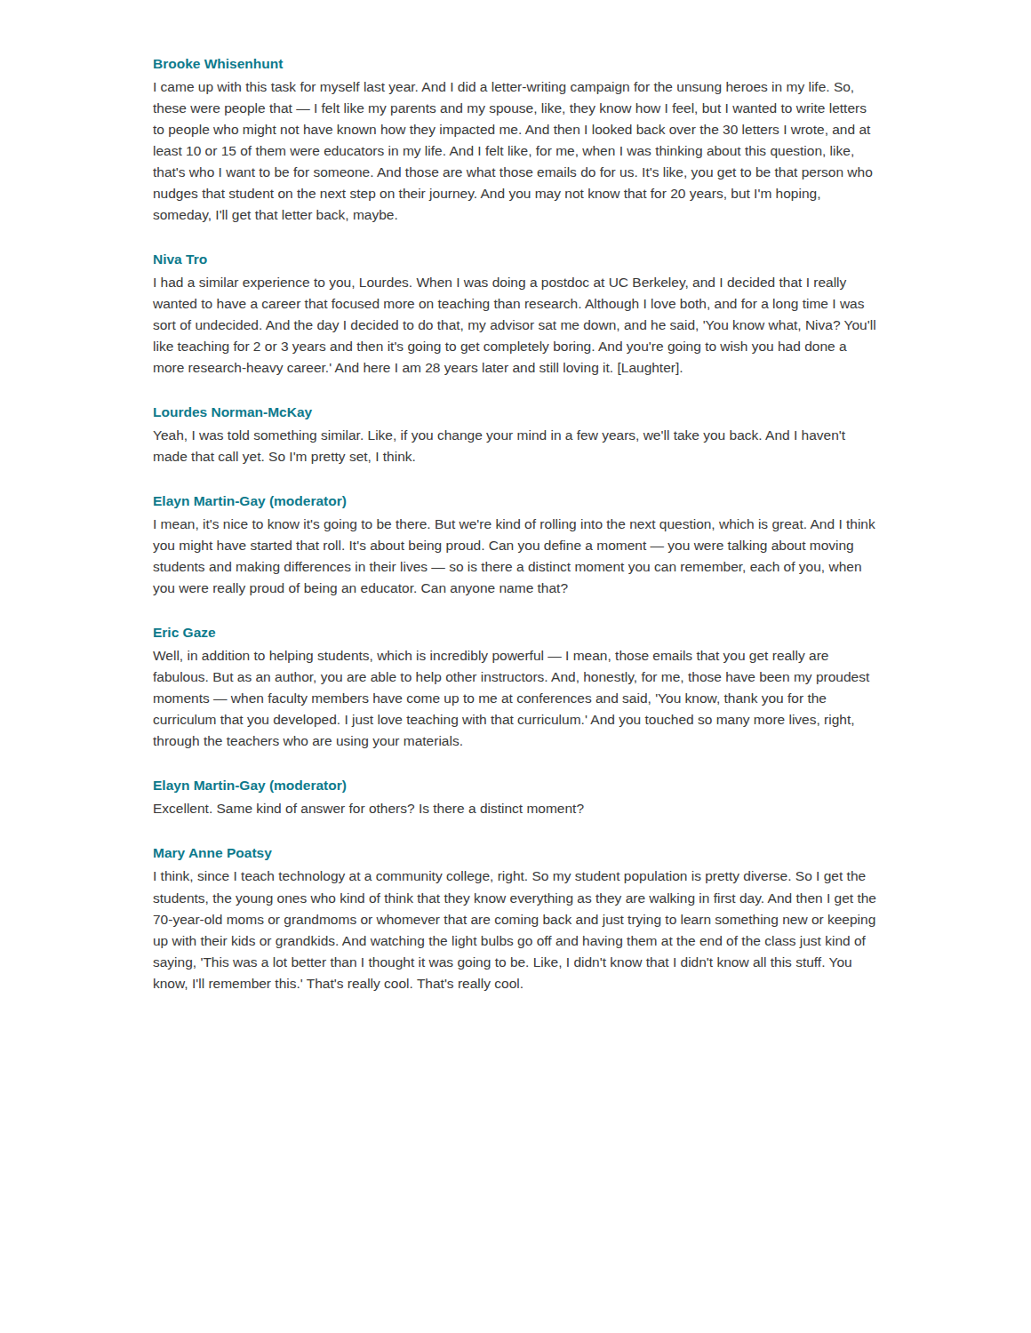Brooke Whisenhunt
I came up with this task for myself last year. And I did a letter-writing campaign for the unsung heroes in my life. So, these were people that — I felt like my parents and my spouse, like, they know how I feel, but I wanted to write letters to people who might not have known how they impacted me. And then I looked back over the 30 letters I wrote, and at least 10 or 15 of them were educators in my life. And I felt like, for me, when I was thinking about this question, like, that's who I want to be for someone. And those are what those emails do for us. It's like, you get to be that person who nudges that student on the next step on their journey. And you may not know that for 20 years, but I'm hoping, someday, I'll get that letter back, maybe.
Niva Tro
I had a similar experience to you, Lourdes. When I was doing a postdoc at UC Berkeley, and I decided that I really wanted to have a career that focused more on teaching than research. Although I love both, and for a long time I was sort of undecided. And the day I decided to do that, my advisor sat me down, and he said, 'You know what, Niva? You'll like teaching for 2 or 3 years and then it's going to get completely boring. And you're going to wish you had done a more research-heavy career.' And here I am 28 years later and still loving it. [Laughter].
Lourdes Norman-McKay
Yeah, I was told something similar. Like, if you change your mind in a few years, we'll take you back. And I haven't made that call yet. So I'm pretty set, I think.
Elayn Martin-Gay (moderator)
I mean, it's nice to know it's going to be there. But we're kind of rolling into the next question, which is great. And I think you might have started that roll. It's about being proud. Can you define a moment — you were talking about moving students and making differences in their lives — so is there a distinct moment you can remember, each of you, when you were really proud of being an educator. Can anyone name that?
Eric Gaze
Well, in addition to helping students, which is incredibly powerful — I mean, those emails that you get really are fabulous. But as an author, you are able to help other instructors. And, honestly, for me, those have been my proudest moments — when faculty members have come up to me at conferences and said, 'You know, thank you for the curriculum that you developed. I just love teaching with that curriculum.' And you touched so many more lives, right, through the teachers who are using your materials.
Elayn Martin-Gay (moderator)
Excellent. Same kind of answer for others? Is there a distinct moment?
Mary Anne Poatsy
I think, since I teach technology at a community college, right. So my student population is pretty diverse. So I get the students, the young ones who kind of think that they know everything as they are walking in first day. And then I get the 70-year-old moms or grandmoms or whomever that are coming back and just trying to learn something new or keeping up with their kids or grandkids. And watching the light bulbs go off and having them at the end of the class just kind of saying, 'This was a lot better than I thought it was going to be. Like, I didn't know that I didn't know all this stuff. You know, I'll remember this.' That's really cool. That's really cool.